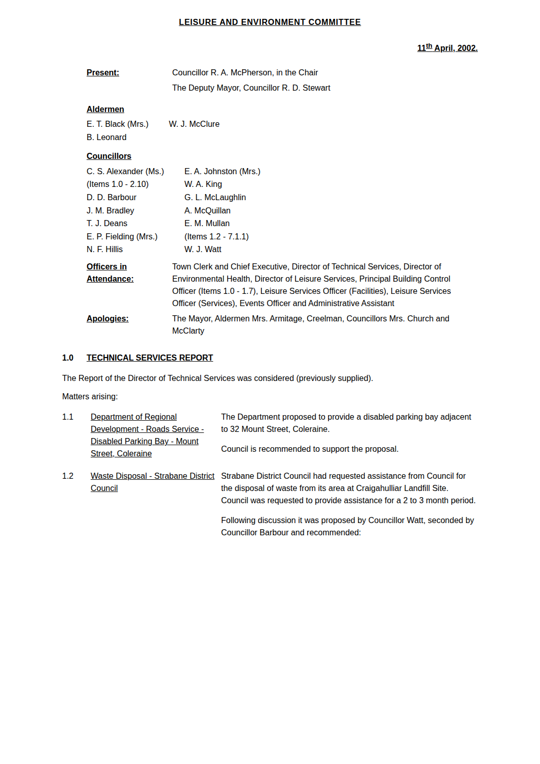LEISURE AND ENVIRONMENT COMMITTEE
11th April, 2002.
| Present: | Councillor R. A. McPherson, in the Chair |
| | The Deputy Mayor, Councillor R. D. Stewart |
Aldermen
| E. T. Black (Mrs.) | W. J. McClure |
| B. Leonard | |
Councillors
| C. S. Alexander (Ms.) | E. A. Johnston (Mrs.) |
| (Items 1.0 - 2.10) | W. A. King |
| D. D. Barbour | G. L. McLaughlin |
| J. M. Bradley | A. McQuillan |
| T. J. Deans | E. M. Mullan |
| E. P. Fielding (Mrs.) | (Items 1.2 - 7.1.1) |
| N. F. Hillis | W. J. Watt |
| Officers in Attendance: | Town Clerk and Chief Executive, Director of Technical Services, Director of Environmental Health, Director of Leisure Services, Principal Building Control Officer (Items 1.0 - 1.7), Leisure Services Officer (Facilities), Leisure Services Officer (Services), Events Officer and Administrative Assistant |
| Apologies: | The Mayor, Aldermen Mrs. Armitage, Creelman, Councillors Mrs. Church and McClarty |
1.0 TECHNICAL SERVICES REPORT
The Report of the Director of Technical Services was considered (previously supplied).
Matters arising:
| 1.1 | Department of Regional Development - Roads Service - Disabled Parking Bay - Mount Street, Coleraine | The Department proposed to provide a disabled parking bay adjacent to 32 Mount Street, Coleraine. Council is recommended to support the proposal. |
| 1.2 | Waste Disposal - Strabane District Council | Strabane District Council had requested assistance from Council for the disposal of waste from its area at Craigahulliar Landfill Site. Council was requested to provide assistance for a 2 to 3 month period. Following discussion it was proposed by Councillor Watt, seconded by Councillor Barbour and recommended: |